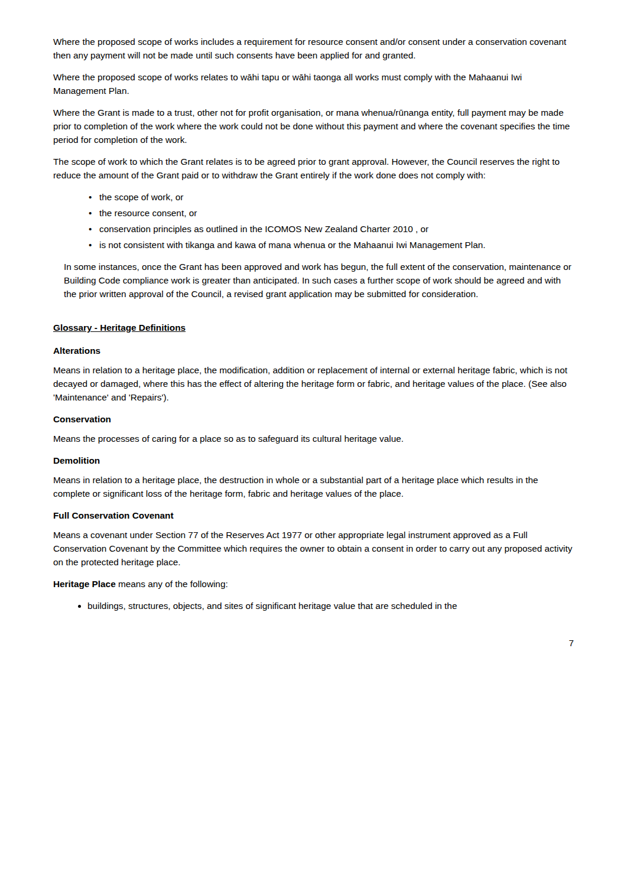Where the proposed scope of works includes a requirement for resource consent and/or consent under a conservation covenant then any payment will not be made until such consents have been applied for and granted.
Where the proposed scope of works relates to wāhi tapu or wāhi taonga all works must comply with the Mahaanui Iwi Management Plan.
Where the Grant is made to a trust, other not for profit organisation, or mana whenua/rūnanga entity, full payment may be made prior to completion of the work where the work could not be done without this payment and where the covenant specifies the time period for completion of the work.
The scope of work to which the Grant relates is to be agreed prior to grant approval. However, the Council reserves the right to reduce the amount of the Grant paid or to withdraw the Grant entirely if the work done does not comply with:
the scope of work, or
the resource consent, or
conservation principles as outlined in the ICOMOS New Zealand Charter 2010 , or
is not consistent with tikanga and kawa of mana whenua or the Mahaanui Iwi Management Plan.
In some instances, once the Grant has been approved and work has begun, the full extent of the conservation, maintenance or Building Code compliance work is greater than anticipated. In such cases a further scope of work should be agreed and with the prior written approval of the Council, a revised grant application may be submitted for consideration.
Glossary - Heritage Definitions
Alterations
Means in relation to a heritage place, the modification, addition or replacement of internal or external heritage fabric, which is not decayed or damaged, where this has the effect of altering the heritage form or fabric, and heritage values of the place. (See also 'Maintenance' and 'Repairs').
Conservation
Means the processes of caring for a place so as to safeguard its cultural heritage value.
Demolition
Means in relation to a heritage place, the destruction in whole or a substantial part of a heritage place which results in the complete or significant loss of the heritage form, fabric and heritage values of the place.
Full Conservation Covenant
Means a covenant under Section 77 of the Reserves Act 1977 or other appropriate legal instrument approved as a Full Conservation Covenant by the Committee which requires the owner to obtain a consent in order to carry out any proposed activity on the protected heritage place.
Heritage Place means any of the following:
buildings, structures, objects, and sites of significant heritage value that are scheduled in the
7